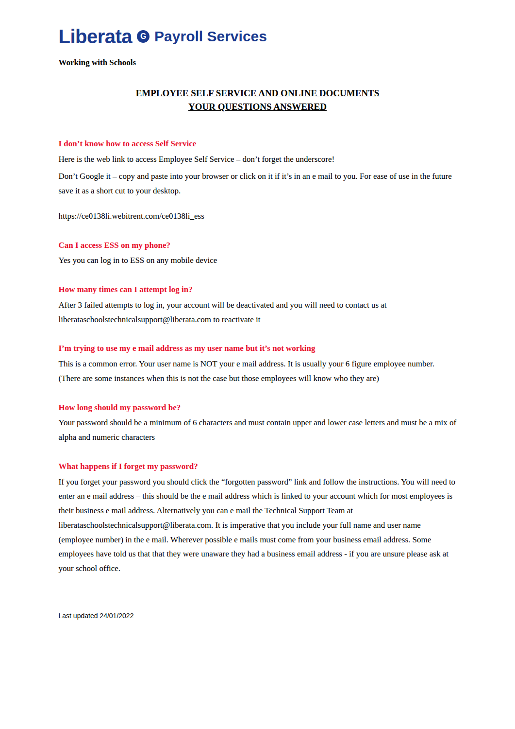Liberata G Payroll Services
Working with Schools
Employee Self Service and Online Documents
Your Questions Answered
I don’t know how to access Self Service
Here is the web link to access Employee Self Service – don’t forget the underscore!
Don’t Google it – copy and paste into your browser or click on it if it’s in an e mail to you. For ease of use in the future save it as a short cut to your desktop.
https://ce0138li.webitrent.com/ce0138li_ess
Can I access ESS on my phone?
Yes you can log in to ESS on any mobile device
How many times can I attempt log in?
After 3 failed attempts to log in, your account will be deactivated and you will need to contact us at liberataschoolstechnicalsupport@liberata.com to reactivate it
I’m trying to use my e mail address as my user name but it’s not working
This is a common error. Your user name is NOT your e mail address. It is usually your 6 figure employee number. (There are some instances when this is not the case but those employees will know who they are)
How long should my password be?
Your password should be a minimum of 6 characters and must contain upper and lower case letters and must be a mix of alpha and numeric characters
What happens if I forget my password?
If you forget your password you should click the “forgotten password” link and follow the instructions. You will need to enter an e mail address – this should be the e mail address which is linked to your account which for most employees is their business e mail address. Alternatively you can e mail the Technical Support Team at liberataschoolstechnicalsupport@liberata.com. It is imperative that you include your full name and user name (employee number) in the e mail. Wherever possible e mails must come from your business email address. Some employees have told us that that they were unaware they had a business email address - if you are unsure please ask at your school office.
Last updated 24/01/2022